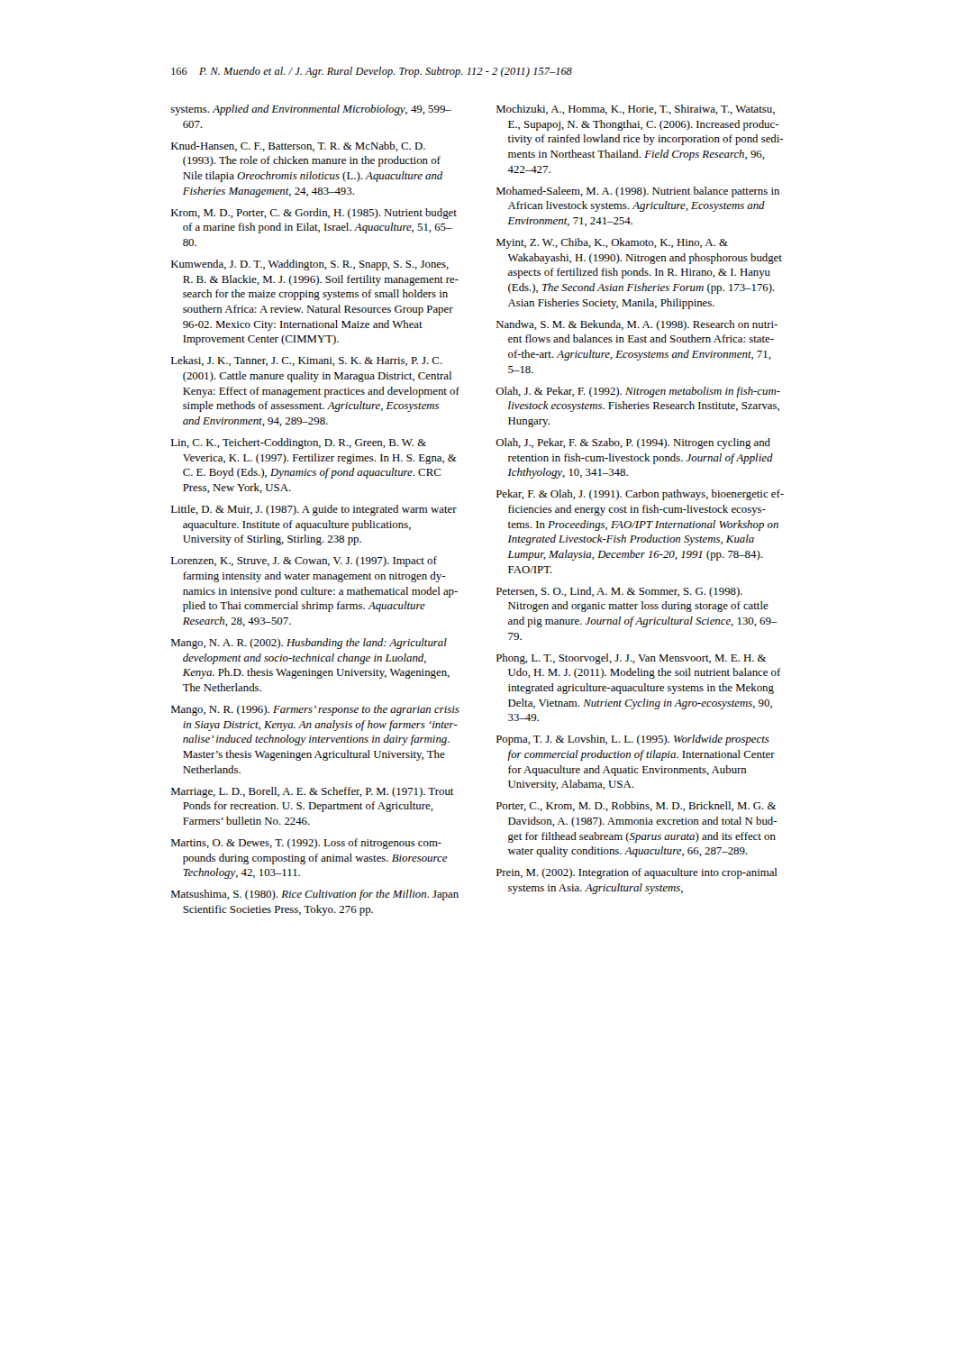166 P. N. Muendo et al. / J. Agr. Rural Develop. Trop. Subtrop. 112 - 2 (2011) 157–168
systems. Applied and Environmental Microbiology, 49, 599–607.
Knud-Hansen, C. F., Batterson, T. R. & McNabb, C. D. (1993). The role of chicken manure in the production of Nile tilapia Oreochromis niloticus (L.). Aquaculture and Fisheries Management, 24, 483–493.
Krom, M. D., Porter, C. & Gordin, H. (1985). Nutrient budget of a marine fish pond in Eilat, Israel. Aquaculture, 51, 65–80.
Kumwenda, J. D. T., Waddington, S. R., Snapp, S. S., Jones, R. B. & Blackie, M. J. (1996). Soil fertility management research for the maize cropping systems of small holders in southern Africa: A review. Natural Resources Group Paper 96-02. Mexico City: International Maize and Wheat Improvement Center (CIMMYT).
Lekasi, J. K., Tanner, J. C., Kimani, S. K. & Harris, P. J. C. (2001). Cattle manure quality in Maragua District, Central Kenya: Effect of management practices and development of simple methods of assessment. Agriculture, Ecosystems and Environment, 94, 289–298.
Lin, C. K., Teichert-Coddington, D. R., Green, B. W. & Veverica, K. L. (1997). Fertilizer regimes. In H. S. Egna, & C. E. Boyd (Eds.), Dynamics of pond aquaculture. CRC Press, New York, USA.
Little, D. & Muir, J. (1987). A guide to integrated warm water aquaculture. Institute of aquaculture publications, University of Stirling, Stirling. 238 pp.
Lorenzen, K., Struve, J. & Cowan, V. J. (1997). Impact of farming intensity and water management on nitrogen dynamics in intensive pond culture: a mathematical model applied to Thai commercial shrimp farms. Aquaculture Research, 28, 493–507.
Mango, N. A. R. (2002). Husbanding the land: Agricultural development and socio-technical change in Luoland, Kenya. Ph.D. thesis Wageningen University, Wageningen, The Netherlands.
Mango, N. R. (1996). Farmers’ response to the agrarian crisis in Siaya District, Kenya. An analysis of how farmers ‘internalise’ induced technology interventions in dairy farming. Master’s thesis Wageningen Agricultural University, The Netherlands.
Marriage, L. D., Borell, A. E. & Scheffer, P. M. (1971). Trout Ponds for recreation. U. S. Department of Agriculture, Farmers’ bulletin No. 2246.
Martins, O. & Dewes, T. (1992). Loss of nitrogenous compounds during composting of animal wastes. Bioresource Technology, 42, 103–111.
Matsushima, S. (1980). Rice Cultivation for the Million. Japan Scientific Societies Press, Tokyo. 276 pp.
Mochizuki, A., Homma, K., Horie, T., Shiraiwa, T., Watatsu, E., Supapoj, N. & Thongthai, C. (2006). Increased productivity of rainfed lowland rice by incorporation of pond sediments in Northeast Thailand. Field Crops Research, 96, 422–427.
Mohamed-Saleem, M. A. (1998). Nutrient balance patterns in African livestock systems. Agriculture, Ecosystems and Environment, 71, 241–254.
Myint, Z. W., Chiba, K., Okamoto, K., Hino, A. & Wakabayashi, H. (1990). Nitrogen and phosphorous budget aspects of fertilized fish ponds. In R. Hirano, & I. Hanyu (Eds.), The Second Asian Fisheries Forum (pp. 173–176). Asian Fisheries Society, Manila, Philippines.
Nandwa, S. M. & Bekunda, M. A. (1998). Research on nutrient flows and balances in East and Southern Africa: state-of-the-art. Agriculture, Ecosystems and Environment, 71, 5–18.
Olah, J. & Pekar, F. (1992). Nitrogen metabolism in fish-cum-livestock ecosystems. Fisheries Research Institute, Szarvas, Hungary.
Olah, J., Pekar, F. & Szabo, P. (1994). Nitrogen cycling and retention in fish-cum-livestock ponds. Journal of Applied Ichthyology, 10, 341–348.
Pekar, F. & Olah, J. (1991). Carbon pathways, bioenergetic efficiencies and energy cost in fish-cum-livestock ecosystems. In Proceedings, FAO/IPT International Workshop on Integrated Livestock-Fish Production Systems, Kuala Lumpur, Malaysia, December 16-20, 1991 (pp. 78–84). FAO/IPT.
Petersen, S. O., Lind, A. M. & Sommer, S. G. (1998). Nitrogen and organic matter loss during storage of cattle and pig manure. Journal of Agricultural Science, 130, 69–79.
Phong, L. T., Stoorvogel, J. J., Van Mensvoort, M. E. H. & Udo, H. M. J. (2011). Modeling the soil nutrient balance of integrated agriculture-aquaculture systems in the Mekong Delta, Vietnam. Nutrient Cycling in Agro-ecosystems, 90, 33–49.
Popma, T. J. & Lovshin, L. L. (1995). Worldwide prospects for commercial production of tilapia. International Center for Aquaculture and Aquatic Environments, Auburn University, Alabama, USA.
Porter, C., Krom, M. D., Robbins, M. D., Bricknell, M. G. & Davidson, A. (1987). Ammonia excretion and total N budget for filthead seabream (Sparus aurata) and its effect on water quality conditions. Aquaculture, 66, 287–289.
Prein, M. (2002). Integration of aquaculture into crop-animal systems in Asia. Agricultural systems,